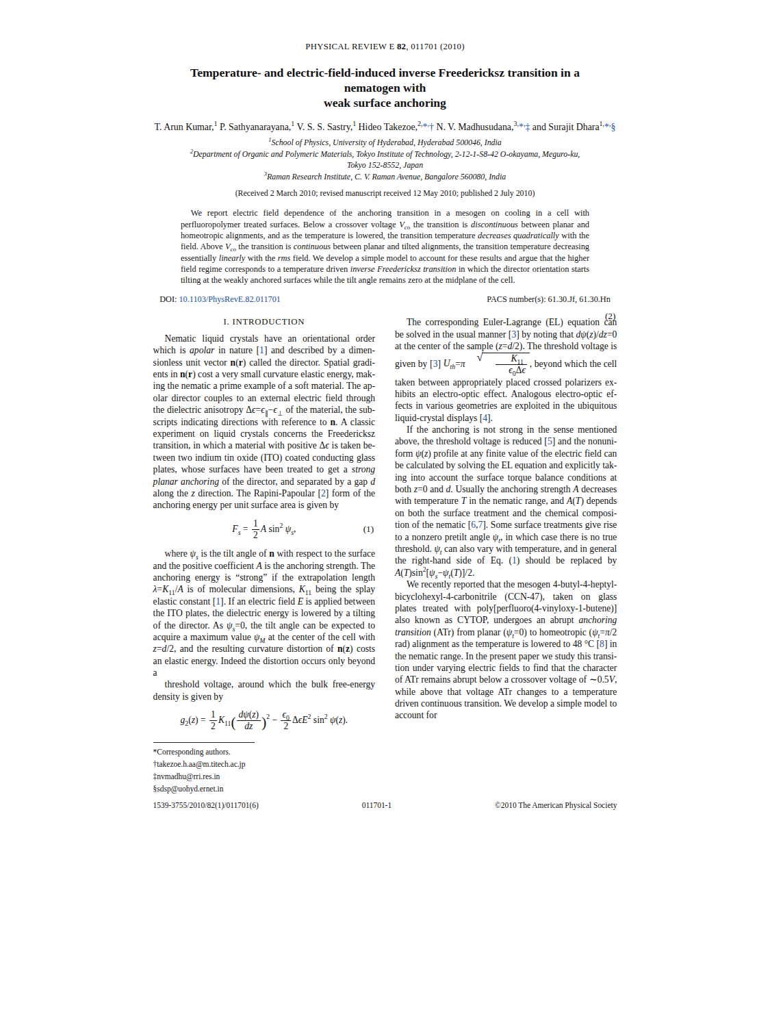PHYSICAL REVIEW E 82, 011701 (2010)
Temperature- and electric-field-induced inverse Freedericksz transition in a nematogen with
weak surface anchoring
T. Arun Kumar,1 P. Sathyanarayana,1 V. S. S. Sastry,1 Hideo Takezoe,2,*,† N. V. Madhusudana,3,*,‡ and Surajit Dhara1,*,§
1School of Physics, University of Hyderabad, Hyderabad 500046, India
2Department of Organic and Polymeric Materials, Tokyo Institute of Technology, 2-12-1-S8-42 O-okayama, Meguro-ku,
Tokyo 152-8552, Japan
3Raman Research Institute, C. V. Raman Avenue, Bangalore 560080, India
(Received 2 March 2010; revised manuscript received 12 May 2010; published 2 July 2010)
We report electric field dependence of the anchoring transition in a mesogen on cooling in a cell with perfluoropolymer treated surfaces. Below a crossover voltage Vco the transition is discontinuous between planar and homeotropic alignments, and as the temperature is lowered, the transition temperature decreases quadratically with the field. Above Vco the transition is continuous between planar and tilted alignments, the transition temperature decreasing essentially linearly with the rms field. We develop a simple model to account for these results and argue that the higher field regime corresponds to a temperature driven inverse Freedericksz transition in which the director orientation starts tilting at the weakly anchored surfaces while the tilt angle remains zero at the midplane of the cell.
DOI: 10.1103/PhysRevE.82.011701
PACS number(s): 61.30.Jf, 61.30.Hn
I. INTRODUCTION
Nematic liquid crystals have an orientational order which is apolar in nature [1] and described by a dimensionless unit vector n(r) called the director. Spatial gradients in n(r) cost a very small curvature elastic energy, making the nematic a prime example of a soft material. The apolar director couples to an external electric field through the dielectric anisotropy Δϵ=ϵ∥−ϵ⊥ of the material, the subscripts indicating directions with reference to n. A classic experiment on liquid crystals concerns the Freedericksz transition, in which a material with positive Δϵ is taken between two indium tin oxide (ITO) coated conducting glass plates, whose surfaces have been treated to get a strong planar anchoring of the director, and separated by a gap d along the z direction. The Rapini-Papoular [2] form of the anchoring energy per unit surface area is given by
Fs = 12 A sin2 ψs, (1)
where ψs is the tilt angle of n with respect to the surface and the positive coefficient A is the anchoring strength. The anchoring energy is “strong” if the extrapolation length λ=K11/A is of molecular dimensions, K11 being the splay elastic constant [1]. If an electric field E is applied between the ITO plates, the dielectric energy is lowered by a tilting of the director. As ψs=0, the tilt angle can be expected to acquire a maximum value ψM at the center of the cell with z=d/2, and the resulting curvature distortion of n(z) costs an elastic energy. Indeed the distortion occurs only beyond a
threshold voltage, around which the bulk free-energy density is given by
g2(z) = 12 K11(dψ(z) dz)2 − ϵ02 ΔϵE2 sin2 ψ(z). (2)
The corresponding Euler-Lagrange (EL) equation can be solved in the usual manner [3] by noting that dψ(z)/dz=0 at the center of the sample (z=d/2). The threshold voltage is given by [3] Uth=πK11 ϵ0Δϵ, beyond which the cell taken between appropriately placed crossed polarizers exhibits an electro-optic effect. Analogous electro-optic effects in various geometries are exploited in the ubiquitous liquid-crystal displays [4].
If the anchoring is not strong in the sense mentioned above, the threshold voltage is reduced [5] and the nonuniform ψ(z) profile at any finite value of the electric field can be calculated by solving the EL equation and explicitly taking into account the surface torque balance conditions at both z=0 and d. Usually the anchoring strength A decreases with temperature T in the nematic range, and A(T) depends on both the surface treatment and the chemical composition of the nematic [6,7]. Some surface treatments give rise to a nonzero pretilt angle ψt, in which case there is no true threshold. ψt can also vary with temperature, and in general the right-hand side of Eq. (1) should be replaced by A(T)sin2[ψs−ψt(T)]/2.
We recently reported that the mesogen 4-butyl-4-heptyl-bicyclohexyl-4-carbonitrile (CCN-47), taken on glass plates treated with poly[perfluoro(4-vinyloxy-1-butene)] also known as CYTOP, undergoes an abrupt anchoring transition (ATr) from planar (ψt=0) to homeotropic (ψt=π/2 rad) alignment as the temperature is lowered to 48 °C [8] in the nematic range. In the present paper we study this transition under varying electric fields to find that the character of ATr remains abrupt below a crossover voltage of ∼0.5V, while above that voltage ATr changes to a temperature driven continuous transition. We develop a simple model to account for
*Corresponding authors.
†takezoe.h.aa@m.titech.ac.jp
‡nvmadhu@rri.res.in
§sdsp@uohyd.ernet.in
1539-3755/2010/82(1)/011701(6)
011701-1
©2010 The American Physical Society